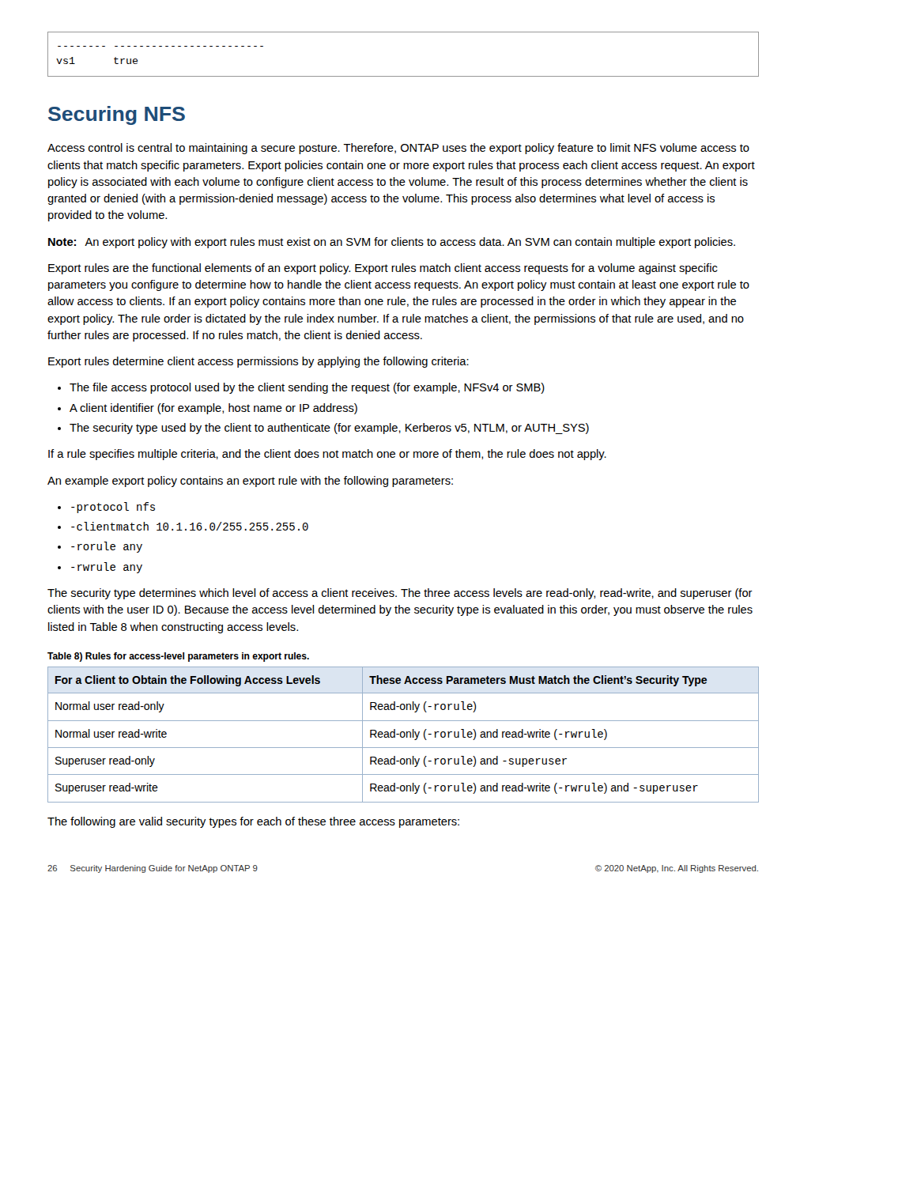-------- ------------------------
vs1      true
Securing NFS
Access control is central to maintaining a secure posture. Therefore, ONTAP uses the export policy feature to limit NFS volume access to clients that match specific parameters. Export policies contain one or more export rules that process each client access request. An export policy is associated with each volume to configure client access to the volume. The result of this process determines whether the client is granted or denied (with a permission-denied message) access to the volume. This process also determines what level of access is provided to the volume.
Note:
An export policy with export rules must exist on an SVM for clients to access data. An SVM can contain multiple export policies.
Export rules are the functional elements of an export policy. Export rules match client access requests for a volume against specific parameters you configure to determine how to handle the client access requests. An export policy must contain at least one export rule to allow access to clients. If an export policy contains more than one rule, the rules are processed in the order in which they appear in the export policy. The rule order is dictated by the rule index number. If a rule matches a client, the permissions of that rule are used, and no further rules are processed. If no rules match, the client is denied access.
Export rules determine client access permissions by applying the following criteria:
The file access protocol used by the client sending the request (for example, NFSv4 or SMB)
A client identifier (for example, host name or IP address)
The security type used by the client to authenticate (for example, Kerberos v5, NTLM, or AUTH_SYS)
If a rule specifies multiple criteria, and the client does not match one or more of them, the rule does not apply.
An example export policy contains an export rule with the following parameters:
-protocol nfs
-clientmatch 10.1.16.0/255.255.255.0
-rorule any
-rwrule any
The security type determines which level of access a client receives. The three access levels are read-only, read-write, and superuser (for clients with the user ID 0). Because the access level determined by the security type is evaluated in this order, you must observe the rules listed in Table 8 when constructing access levels.
Table 8) Rules for access-level parameters in export rules.
| For a Client to Obtain the Following Access Levels | These Access Parameters Must Match the Client’s Security Type |
| --- | --- |
| Normal user read-only | Read-only ( -rorule ) |
| Normal user read-write | Read-only ( -rorule ) and read-write ( -rwrule ) |
| Superuser read-only | Read-only ( -rorule ) and -superuser |
| Superuser read-write | Read-only ( -rorule ) and read-write ( -rwrule ) and -superuser |
The following are valid security types for each of these three access parameters:
26 Security Hardening Guide for NetApp ONTAP 9
© 2020 NetApp, Inc. All Rights Reserved.